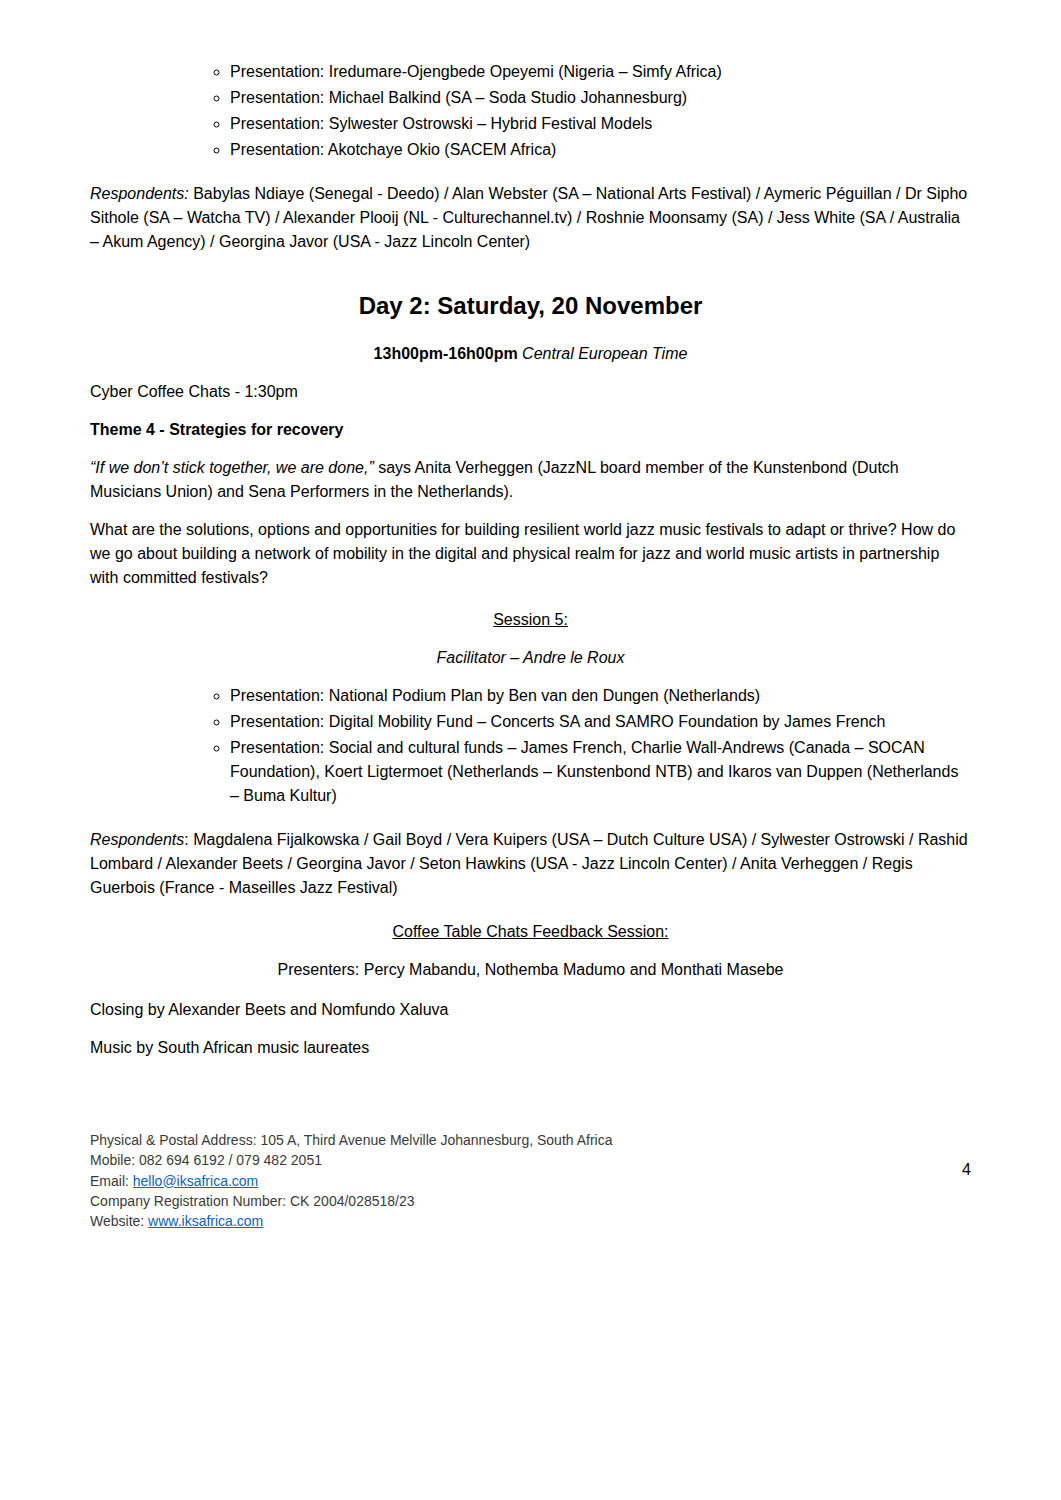Presentation: Iredumare-Ojengbede Opeyemi (Nigeria – Simfy Africa)
Presentation: Michael Balkind (SA – Soda Studio Johannesburg)
Presentation: Sylwester Ostrowski – Hybrid Festival Models
Presentation: Akotchaye Okio (SACEM Africa)
Respondents: Babylas Ndiaye (Senegal - Deedo) / Alan Webster (SA – National Arts Festival) / Aymeric Péguillan / Dr Sipho Sithole (SA – Watcha TV) / Alexander Plooij (NL - Culturechannel.tv) / Roshnie Moonsamy (SA) / Jess White (SA / Australia – Akum Agency) / Georgina Javor (USA - Jazz Lincoln Center)
Day 2: Saturday, 20 November
13h00pm-16h00pm Central European Time
Cyber Coffee Chats - 1:30pm
Theme 4 - Strategies for recovery
“If we don’t stick together, we are done,” says Anita Verheggen (JazzNL board member of the Kunstenbond (Dutch Musicians Union) and Sena Performers in the Netherlands).
What are the solutions, options and opportunities for building resilient world jazz music festivals to adapt or thrive? How do we go about building a network of mobility in the digital and physical realm for jazz and world music artists in partnership with committed festivals?
Session 5:
Facilitator – Andre le Roux
Presentation: National Podium Plan by Ben van den Dungen (Netherlands)
Presentation: Digital Mobility Fund – Concerts SA and SAMRO Foundation by James French
Presentation: Social and cultural funds – James French, Charlie Wall-Andrews (Canada – SOCAN Foundation), Koert Ligtermoet (Netherlands – Kunstenbond NTB) and Ikaros van Duppen (Netherlands – Buma Kultur)
Respondents: Magdalena Fijalkowska / Gail Boyd / Vera Kuipers (USA – Dutch Culture USA) / Sylwester Ostrowski / Rashid Lombard / Alexander Beets / Georgina Javor / Seton Hawkins (USA - Jazz Lincoln Center) / Anita Verheggen / Regis Guerbois (France - Maseilles Jazz Festival)
Coffee Table Chats Feedback Session:
Presenters: Percy Mabandu, Nothemba Madumo and Monthati Masebe
Closing by Alexander Beets and Nomfundo Xaluva
Music by South African music laureates
4
Physical & Postal Address: 105 A, Third Avenue Melville Johannesburg, South Africa
Mobile: 082 694 6192 / 079 482 2051
Email: hello@iksafrica.com
Company Registration Number: CK 2004/028518/23
Website: www.iksafrica.com